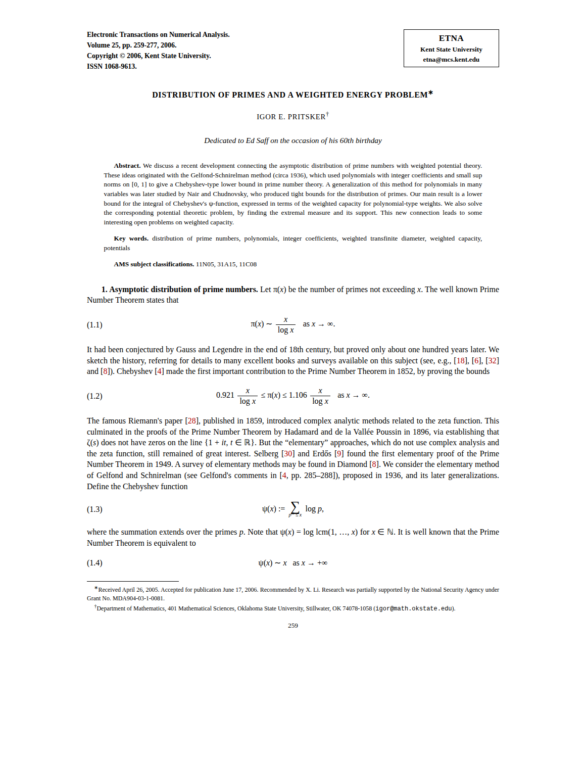Electronic Transactions on Numerical Analysis.
Volume 25, pp. 259-277, 2006.
Copyright © 2006, Kent State University.
ISSN 1068-9613.
ETNA
Kent State University
etna@mcs.kent.edu
DISTRIBUTION OF PRIMES AND A WEIGHTED ENERGY PROBLEM∗
IGOR E. PRITSKER†
Dedicated to Ed Saff on the occasion of his 60th birthday
Abstract. We discuss a recent development connecting the asymptotic distribution of prime numbers with weighted potential theory. These ideas originated with the Gelfond-Schnirelman method (circa 1936), which used polynomials with integer coefficients and small sup norms on [0, 1] to give a Chebyshev-type lower bound in prime number theory. A generalization of this method for polynomials in many variables was later studied by Nair and Chudnovsky, who produced tight bounds for the distribution of primes. Our main result is a lower bound for the integral of Chebyshev's ψ-function, expressed in terms of the weighted capacity for polynomial-type weights. We also solve the corresponding potential theoretic problem, by finding the extremal measure and its support. This new connection leads to some interesting open problems on weighted capacity.
Key words. distribution of prime numbers, polynomials, integer coefficients, weighted transfinite diameter, weighted capacity, potentials
AMS subject classifications. 11N05, 31A15, 11C08
1. Asymptotic distribution of prime numbers. Let π(x) be the number of primes not exceeding x. The well known Prime Number Theorem states that
(1.1) π(x) ∼ xlog x as x → ∞.
It had been conjectured by Gauss and Legendre in the end of 18th century, but proved only about one hundred years later. We sketch the history, referring for details to many excellent books and surveys available on this subject (see, e.g., [18], [6], [32] and [8]). Chebyshev [4] made the first important contribution to the Prime Number Theorem in 1852, by proving the bounds
(1.2) 0.921 xlog x ≤ π(x) ≤ 1.106 xlog x as x → ∞.
The famous Riemann's paper [28], published in 1859, introduced complex analytic methods related to the zeta function. This culminated in the proofs of the Prime Number Theorem by Hadamard and de la Vallée Poussin in 1896, via establishing that ζ(s) does not have zeros on the line {1 + it, t ∈ ℝ}. But the “elementary” approaches, which do not use complex analysis and the zeta function, still remained of great interest. Selberg [30] and Erdős [9] found the first elementary proof of the Prime Number Theorem in 1949. A survey of elementary methods may be found in Diamond [8]. We consider the elementary method of Gelfond and Schnirelman (see Gelfond's comments in [4, pp. 285–288]), proposed in 1936, and its later generalizations. Define the Chebyshev function
(1.3) ψ(x) := ∑pm ≤ x log p,
where the summation extends over the primes p. Note that ψ(x) = log lcm(1, …, x) for x ∈ ℕ. It is well known that the Prime Number Theorem is equivalent to
(1.4) ψ(x) ∼ x as x → +∞
∗Received April 26, 2005. Accepted for publication June 17, 2006. Recommended by X. Li. Research was partially supported by the National Security Agency under Grant No. MDA904-03-1-0081.
†Department of Mathematics, 401 Mathematical Sciences, Oklahoma State University, Stillwater, OK 74078-1058 (igor@math.okstate.edu).
259